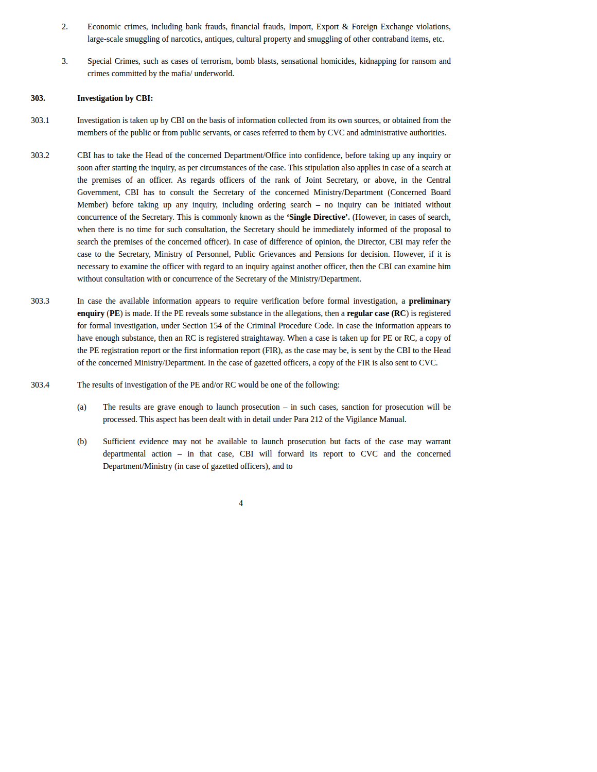2.
Economic crimes, including bank frauds, financial frauds, Import, Export & Foreign Exchange violations, large-scale smuggling of narcotics, antiques, cultural property and smuggling of other contraband items, etc.
3.
Special Crimes, such as cases of terrorism, bomb blasts, sensational homicides, kidnapping for ransom and crimes committed by the mafia/ underworld.
303. Investigation by CBI:
303.1
Investigation is taken up by CBI on the basis of information collected from its own sources, or obtained from the members of the public or from public servants, or cases referred to them by CVC and administrative authorities.
303.2
CBI has to take the Head of the concerned Department/Office into confidence, before taking up any inquiry or soon after starting the inquiry, as per circumstances of the case. This stipulation also applies in case of a search at the premises of an officer. As regards officers of the rank of Joint Secretary, or above, in the Central Government, CBI has to consult the Secretary of the concerned Ministry/Department (Concerned Board Member) before taking up any inquiry, including ordering search – no inquiry can be initiated without concurrence of the Secretary. This is commonly known as the ‘Single Directive’. (However, in cases of search, when there is no time for such consultation, the Secretary should be immediately informed of the proposal to search the premises of the concerned officer). In case of difference of opinion, the Director, CBI may refer the case to the Secretary, Ministry of Personnel, Public Grievances and Pensions for decision. However, if it is necessary to examine the officer with regard to an inquiry against another officer, then the CBI can examine him without consultation with or concurrence of the Secretary of the Ministry/Department.
303.3
In case the available information appears to require verification before formal investigation, a preliminary enquiry (PE) is made. If the PE reveals some substance in the allegations, then a regular case (RC) is registered for formal investigation, under Section 154 of the Criminal Procedure Code. In case the information appears to have enough substance, then an RC is registered straightaway. When a case is taken up for PE or RC, a copy of the PE registration report or the first information report (FIR), as the case may be, is sent by the CBI to the Head of the concerned Ministry/Department. In the case of gazetted officers, a copy of the FIR is also sent to CVC.
303.4
The results of investigation of the PE and/or RC would be one of the following:
(a)
The results are grave enough to launch prosecution – in such cases, sanction for prosecution will be processed. This aspect has been dealt with in detail under Para 212 of the Vigilance Manual.
(b)
Sufficient evidence may not be available to launch prosecution but facts of the case may warrant departmental action – in that case, CBI will forward its report to CVC and the concerned Department/Ministry (in case of gazetted officers), and to
4